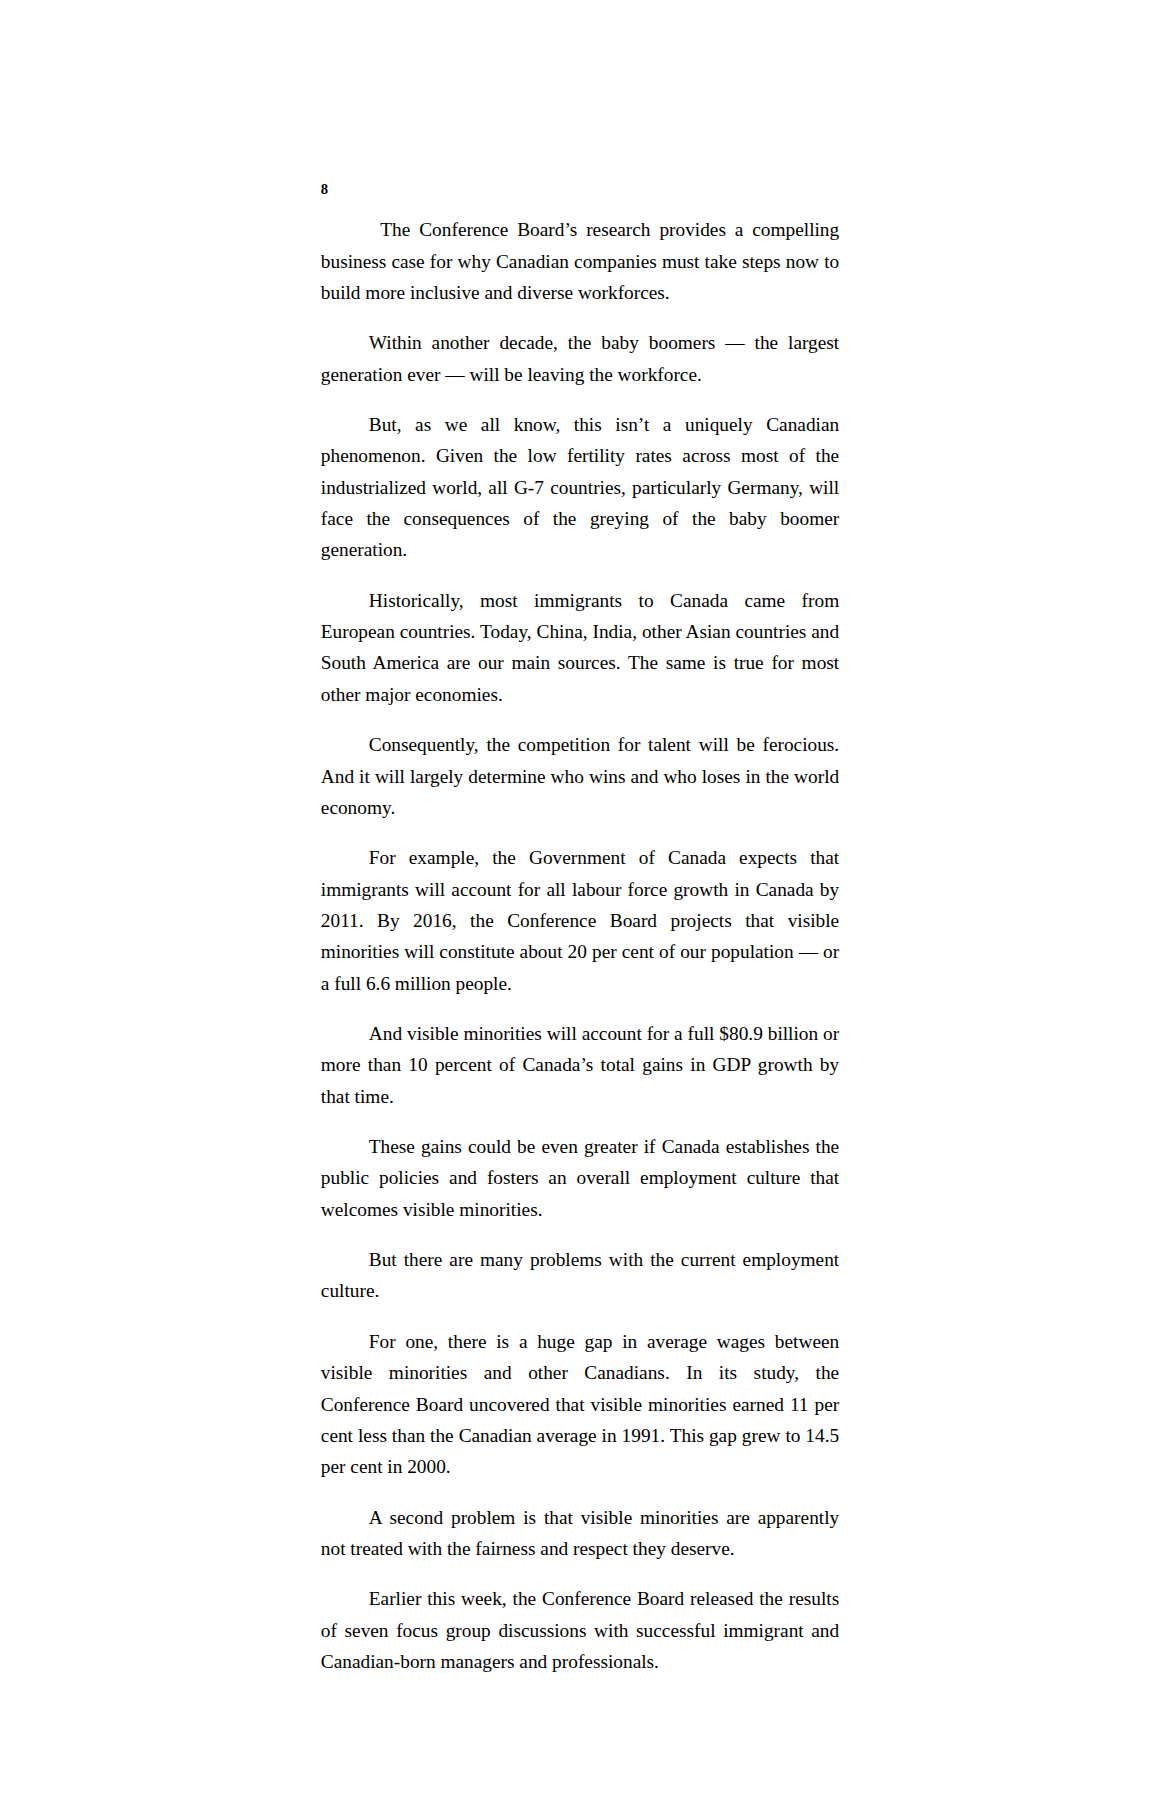8
The Conference Board’s research provides a compelling business case for why Canadian companies must take steps now to build more inclusive and diverse workforces.
Within another decade, the baby boomers — the largest generation ever — will be leaving the workforce.
But, as we all know, this isn’t a uniquely Canadian phenomenon. Given the low fertility rates across most of the industrialized world, all G-7 countries, particularly Germany, will face the consequences of the greying of the baby boomer generation.
Historically, most immigrants to Canada came from European countries. Today, China, India, other Asian countries and South America are our main sources. The same is true for most other major economies.
Consequently, the competition for talent will be ferocious. And it will largely determine who wins and who loses in the world economy.
For example, the Government of Canada expects that immigrants will account for all labour force growth in Canada by 2011. By 2016, the Conference Board projects that visible minorities will constitute about 20 per cent of our population — or a full 6.6 million people.
And visible minorities will account for a full $80.9 billion or more than 10 percent of Canada’s total gains in GDP growth by that time.
These gains could be even greater if Canada establishes the public policies and fosters an overall employment culture that welcomes visible minorities.
But there are many problems with the current employment culture.
For one, there is a huge gap in average wages between visible minorities and other Canadians. In its study, the Conference Board uncovered that visible minorities earned 11 per cent less than the Canadian average in 1991. This gap grew to 14.5 per cent in 2000.
A second problem is that visible minorities are apparently not treated with the fairness and respect they deserve.
Earlier this week, the Conference Board released the results of seven focus group discussions with successful immigrant and Canadian-born managers and professionals.